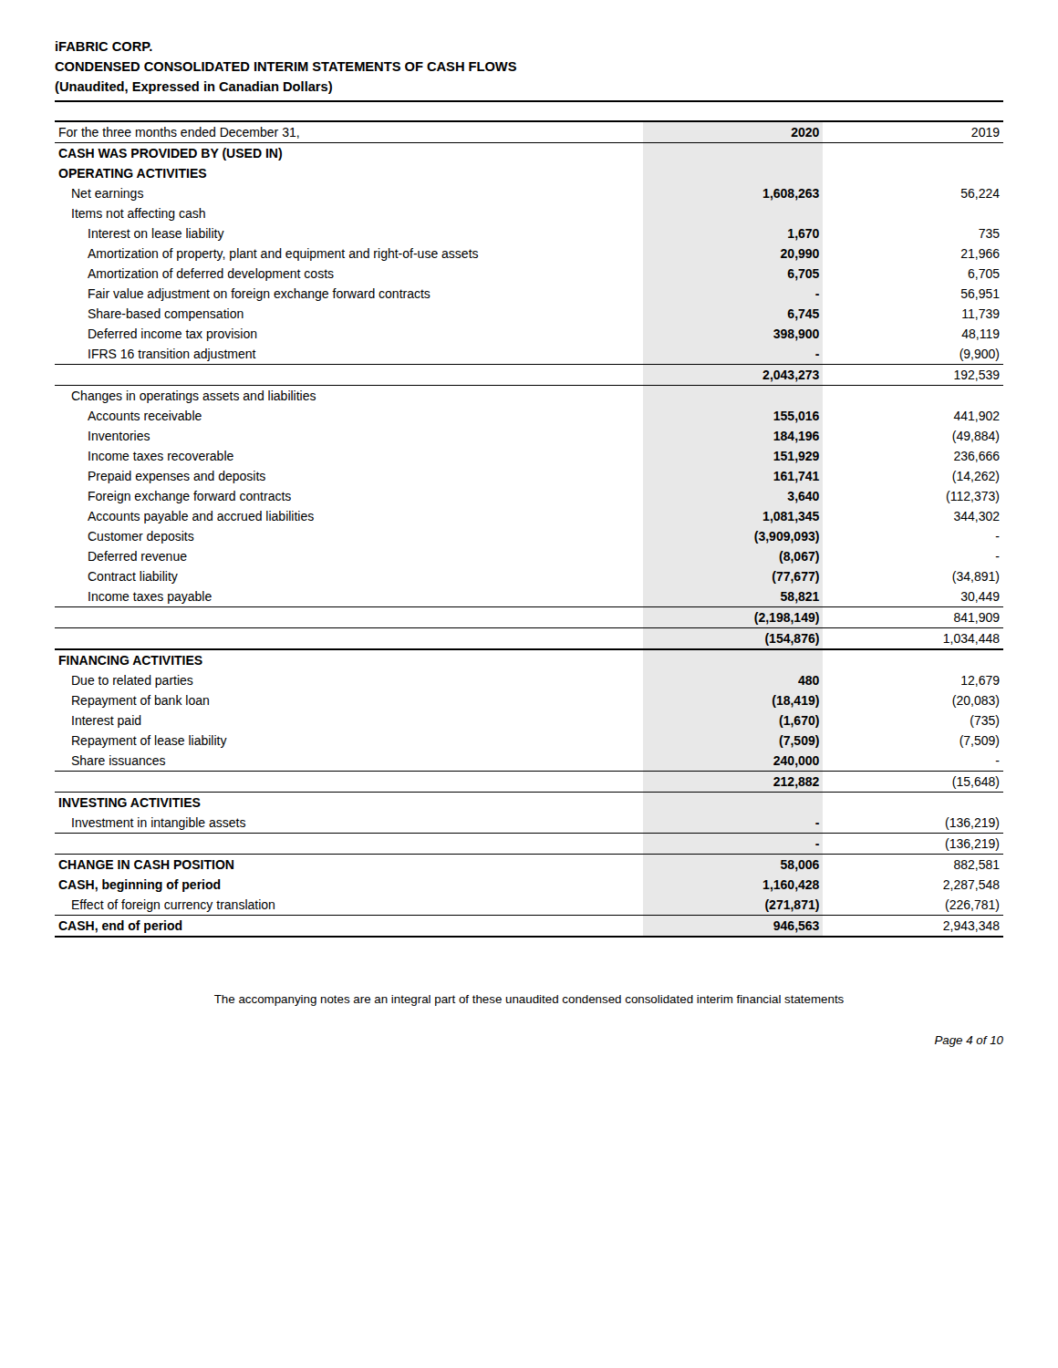iFABRIC CORP.
CONDENSED CONSOLIDATED INTERIM STATEMENTS OF CASH FLOWS
(Unaudited, Expressed in Canadian Dollars)
| For the three months ended December 31, | 2020 | 2019 |
| CASH WAS PROVIDED BY (USED IN) | | |
| OPERATING ACTIVITIES | | |
| Net earnings | 1,608,263 | 56,224 |
| Items not affecting cash | | |
| Interest on lease liability | 1,670 | 735 |
| Amortization of property, plant and equipment and right-of-use assets | 20,990 | 21,966 |
| Amortization of deferred development costs | 6,705 | 6,705 |
| Fair value adjustment on foreign exchange forward contracts | - | 56,951 |
| Share-based compensation | 6,745 | 11,739 |
| Deferred income tax provision | 398,900 | 48,119 |
| IFRS 16 transition adjustment | - | (9,900) |
| | 2,043,273 | 192,539 |
| Changes in operatings assets and liabilities | | |
| Accounts receivable | 155,016 | 441,902 |
| Inventories | 184,196 | (49,884) |
| Income taxes recoverable | 151,929 | 236,666 |
| Prepaid expenses and deposits | 161,741 | (14,262) |
| Foreign exchange forward contracts | 3,640 | (112,373) |
| Accounts payable and accrued liabilities | 1,081,345 | 344,302 |
| Customer deposits | (3,909,093) | - |
| Deferred revenue | (8,067) | - |
| Contract liability | (77,677) | (34,891) |
| Income taxes payable | 58,821 | 30,449 |
| | (2,198,149) | 841,909 |
| | (154,876) | 1,034,448 |
| FINANCING ACTIVITIES | | |
| Due to related parties | 480 | 12,679 |
| Repayment of bank loan | (18,419) | (20,083) |
| Interest paid | (1,670) | (735) |
| Repayment of lease liability | (7,509) | (7,509) |
| Share issuances | 240,000 | - |
| | 212,882 | (15,648) |
| INVESTING ACTIVITIES | | |
| Investment in intangible assets | - | (136,219) |
| | - | (136,219) |
| CHANGE IN CASH POSITION | 58,006 | 882,581 |
| CASH, beginning of period | 1,160,428 | 2,287,548 |
| Effect of foreign currency translation | (271,871) | (226,781) |
| CASH, end of period | 946,563 | 2,943,348 |
The accompanying notes are an integral part of these unaudited condensed consolidated interim financial statements
Page 4 of 10